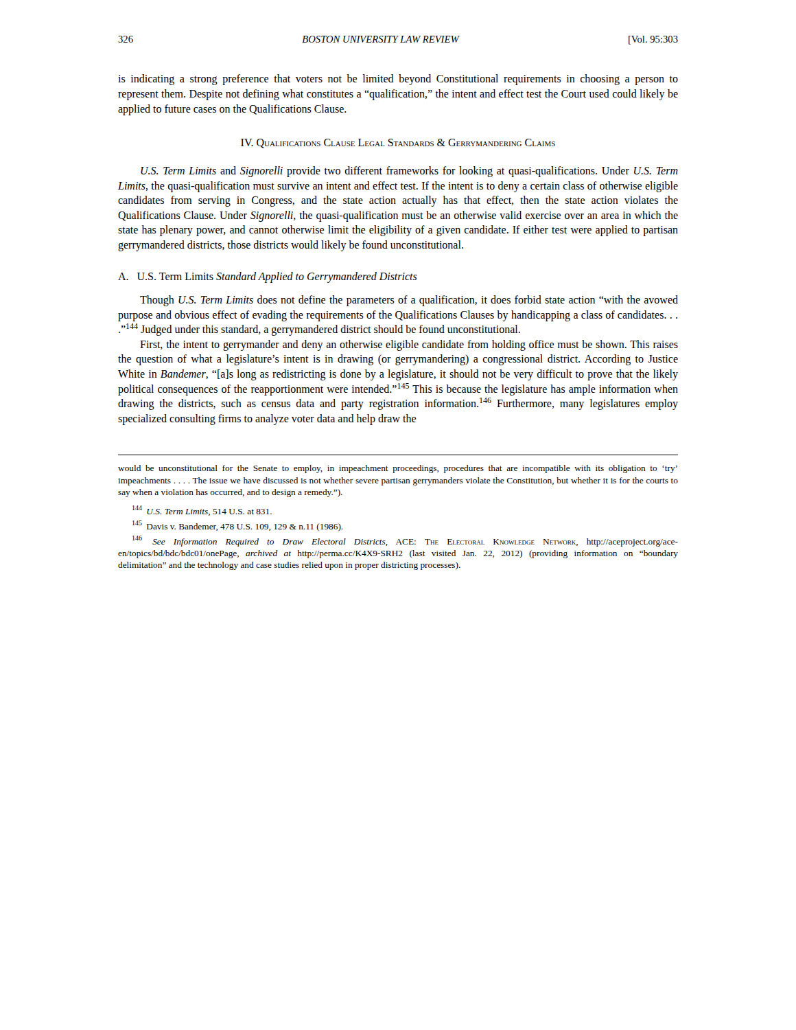326 BOSTON UNIVERSITY LAW REVIEW [Vol. 95:303
is indicating a strong preference that voters not be limited beyond Constitutional requirements in choosing a person to represent them. Despite not defining what constitutes a “qualification,” the intent and effect test the Court used could likely be applied to future cases on the Qualifications Clause.
IV. Qualifications Clause Legal Standards & Gerrymandering Claims
U.S. Term Limits and Signorelli provide two different frameworks for looking at quasi-qualifications. Under U.S. Term Limits, the quasi-qualification must survive an intent and effect test. If the intent is to deny a certain class of otherwise eligible candidates from serving in Congress, and the state action actually has that effect, then the state action violates the Qualifications Clause. Under Signorelli, the quasi-qualification must be an otherwise valid exercise over an area in which the state has plenary power, and cannot otherwise limit the eligibility of a given candidate. If either test were applied to partisan gerrymandered districts, those districts would likely be found unconstitutional.
A. U.S. Term Limits Standard Applied to Gerrymandered Districts
Though U.S. Term Limits does not define the parameters of a qualification, it does forbid state action “with the avowed purpose and obvious effect of evading the requirements of the Qualifications Clauses by handicapping a class of candidates. . . .”144 Judged under this standard, a gerrymandered district should be found unconstitutional.
First, the intent to gerrymander and deny an otherwise eligible candidate from holding office must be shown. This raises the question of what a legislature’s intent is in drawing (or gerrymandering) a congressional district. According to Justice White in Bandemer, “[a]s long as redistricting is done by a legislature, it should not be very difficult to prove that the likely political consequences of the reapportionment were intended.”145 This is because the legislature has ample information when drawing the districts, such as census data and party registration information.146 Furthermore, many legislatures employ specialized consulting firms to analyze voter data and help draw the
would be unconstitutional for the Senate to employ, in impeachment proceedings, procedures that are incompatible with its obligation to ‘try’ impeachments . . . . The issue we have discussed is not whether severe partisan gerrymanders violate the Constitution, but whether it is for the courts to say when a violation has occurred, and to design a remedy.”).
144 U.S. Term Limits, 514 U.S. at 831.
145 Davis v. Bandemer, 478 U.S. 109, 129 & n.11 (1986).
146 See Information Required to Draw Electoral Districts, ACE: The Electoral Knowledge Network, http://aceproject.org/ace-en/topics/bd/bdc/bdc01/onePage, archived at http://perma.cc/K4X9-SRH2 (last visited Jan. 22, 2012) (providing information on “boundary delimitation” and the technology and case studies relied upon in proper districting processes).